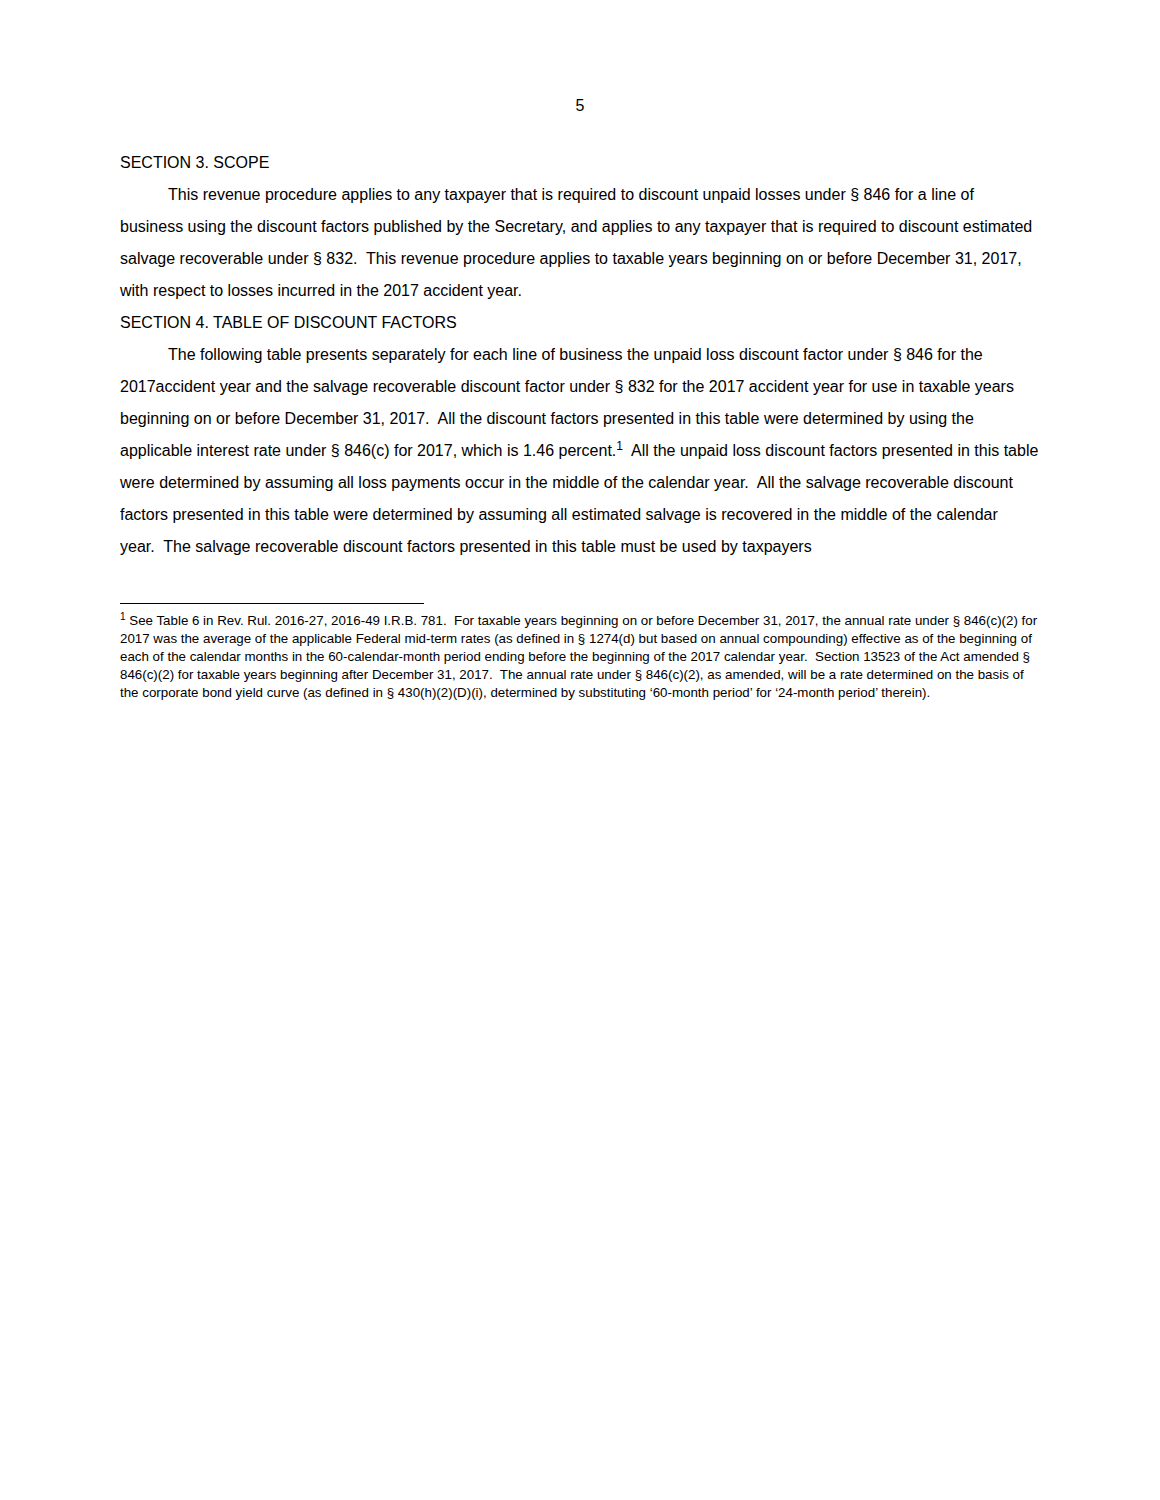5
SECTION 3. SCOPE
This revenue procedure applies to any taxpayer that is required to discount unpaid losses under § 846 for a line of business using the discount factors published by the Secretary, and applies to any taxpayer that is required to discount estimated salvage recoverable under § 832. This revenue procedure applies to taxable years beginning on or before December 31, 2017, with respect to losses incurred in the 2017 accident year.
SECTION 4. TABLE OF DISCOUNT FACTORS
The following table presents separately for each line of business the unpaid loss discount factor under § 846 for the 2017accident year and the salvage recoverable discount factor under § 832 for the 2017 accident year for use in taxable years beginning on or before December 31, 2017. All the discount factors presented in this table were determined by using the applicable interest rate under § 846(c) for 2017, which is 1.46 percent.1 All the unpaid loss discount factors presented in this table were determined by assuming all loss payments occur in the middle of the calendar year. All the salvage recoverable discount factors presented in this table were determined by assuming all estimated salvage is recovered in the middle of the calendar year. The salvage recoverable discount factors presented in this table must be used by taxpayers
1 See Table 6 in Rev. Rul. 2016-27, 2016-49 I.R.B. 781. For taxable years beginning on or before December 31, 2017, the annual rate under § 846(c)(2) for 2017 was the average of the applicable Federal mid-term rates (as defined in § 1274(d) but based on annual compounding) effective as of the beginning of each of the calendar months in the 60-calendar-month period ending before the beginning of the 2017 calendar year. Section 13523 of the Act amended § 846(c)(2) for taxable years beginning after December 31, 2017. The annual rate under § 846(c)(2), as amended, will be a rate determined on the basis of the corporate bond yield curve (as defined in § 430(h)(2)(D)(i), determined by substituting ‘60-month period’ for ‘24-month period’ therein).